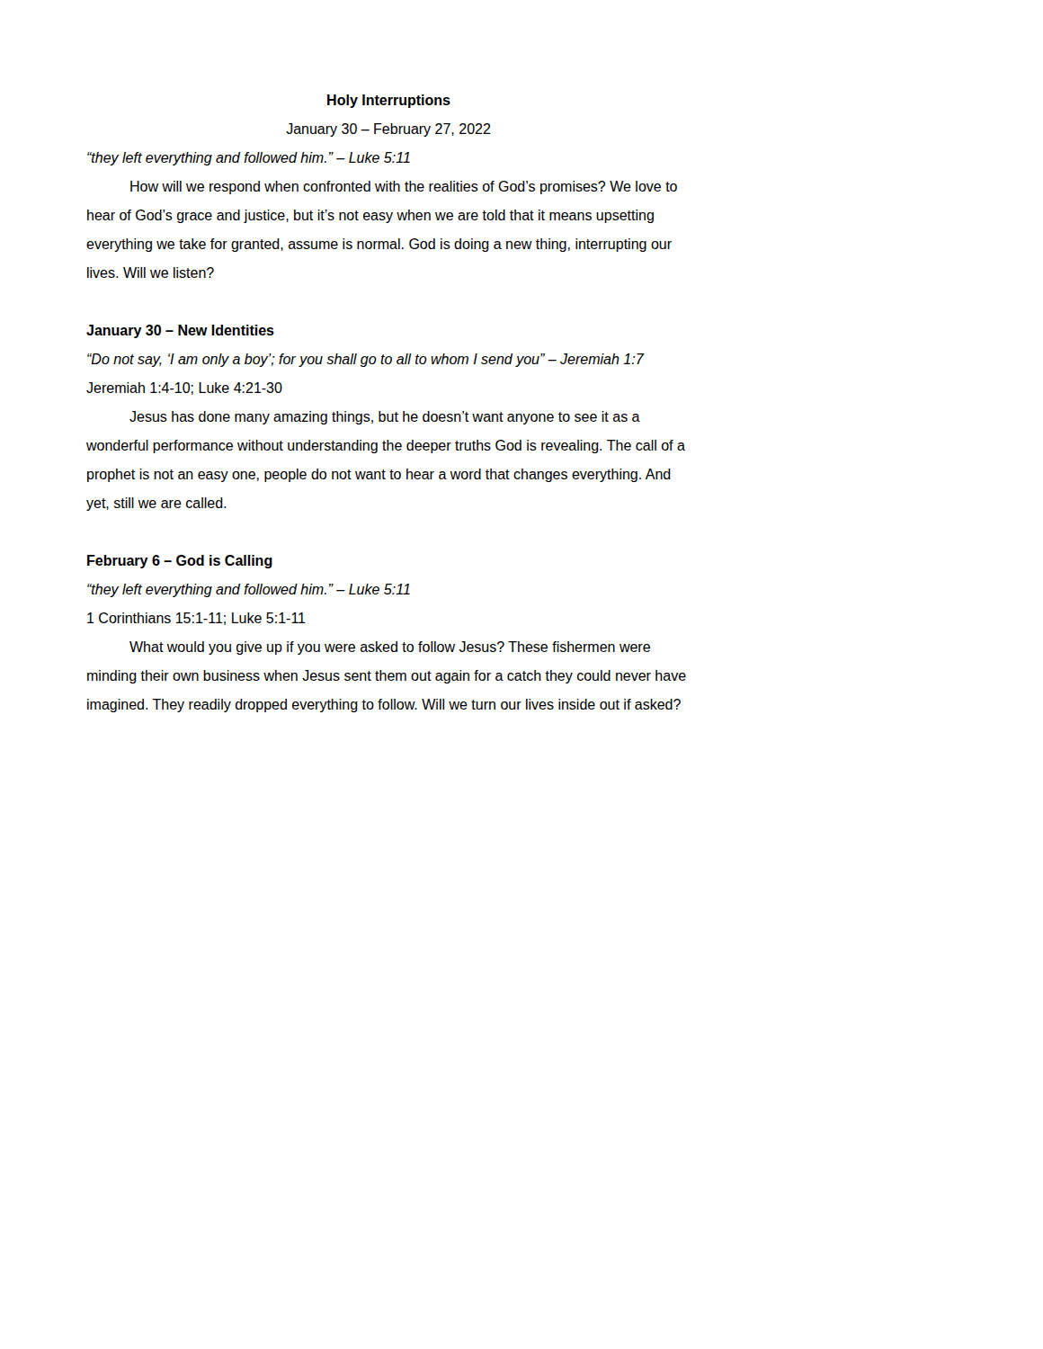Holy Interruptions
January 30 – February 27, 2022
“they left everything and followed him.” – Luke 5:11
How will we respond when confronted with the realities of God’s promises? We love to hear of God’s grace and justice, but it’s not easy when we are told that it means upsetting everything we take for granted, assume is normal. God is doing a new thing, interrupting our lives. Will we listen?
January 30 – New Identities
“Do not say, ‘I am only a boy’; for you shall go to all to whom I send you” – Jeremiah 1:7
Jeremiah 1:4-10; Luke 4:21-30
Jesus has done many amazing things, but he doesn’t want anyone to see it as a wonderful performance without understanding the deeper truths God is revealing. The call of a prophet is not an easy one, people do not want to hear a word that changes everything. And yet, still we are called.
February 6 – God is Calling
“they left everything and followed him.” – Luke 5:11
1 Corinthians 15:1-11; Luke 5:1-11
What would you give up if you were asked to follow Jesus? These fishermen were minding their own business when Jesus sent them out again for a catch they could never have imagined. They readily dropped everything to follow. Will we turn our lives inside out if asked?